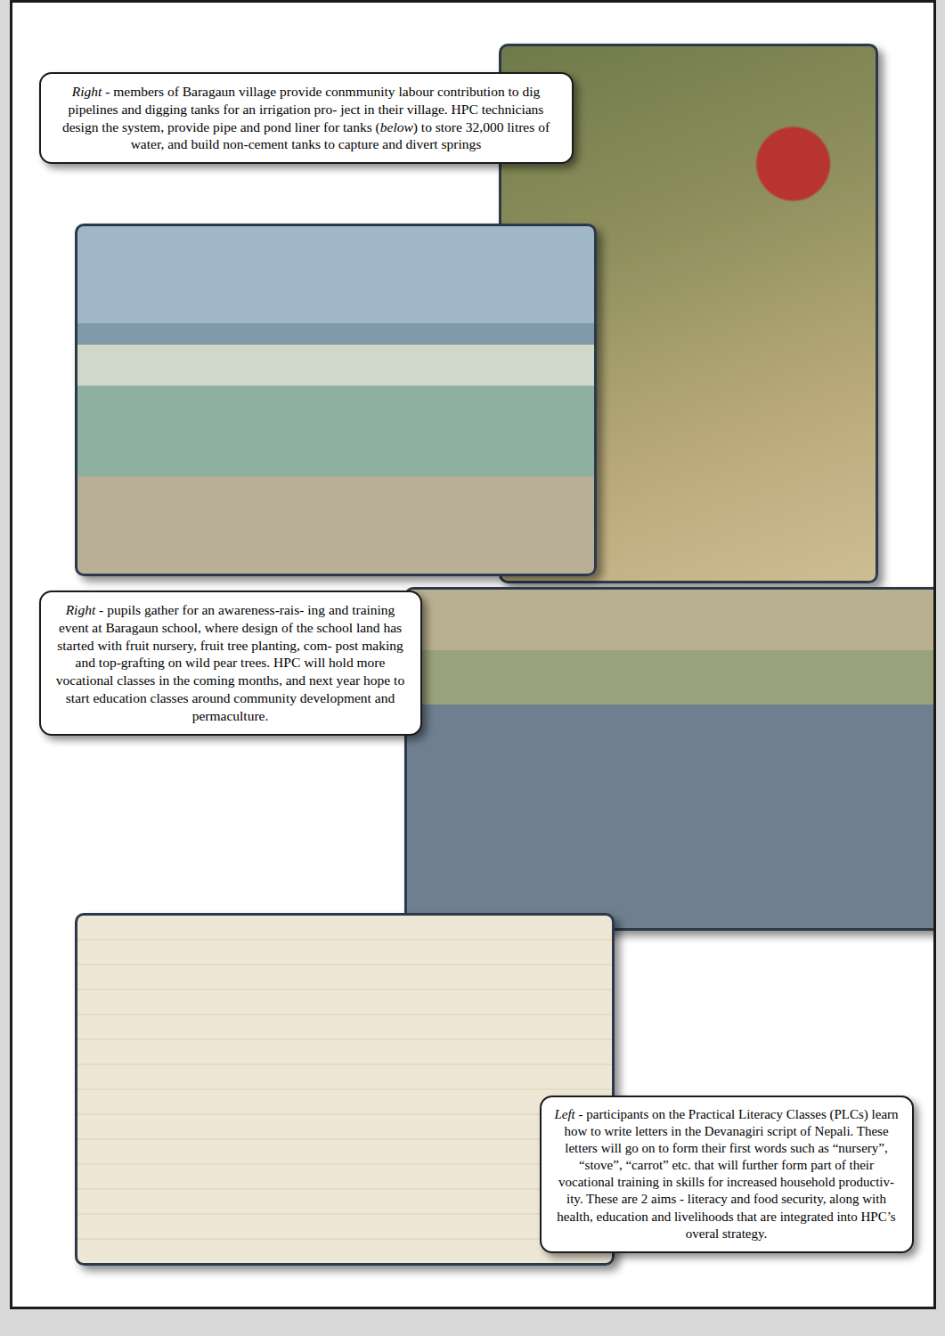Right - members of Baragaun village provide conmmunity labour contribution to dig pipelines and digging tanks for an irrigation pro- ject in their village. HPC technicians design the system, provide pipe and pond liner for tanks (below) to store 32,000 litres of water, and build non-cement tanks to capture and divert springs
Right - pupils gather for an awareness-rais- ing and training event at Baragaun school, where design of the school land has started with fruit nursery, fruit tree planting, com- post making and top-grafting on wild pear trees. HPC will hold more vocational classes in the coming months, and next year hope to start education classes around community development and permaculture.
Left - participants on the Practical Literacy Classes (PLCs) learn how to write letters in the Devanagiri script of Nepali. These letters will go on to form their first words such as “nursery”, “stove”, “carrot” etc. that will further form part of their vocational training in skills for increased household productiv- ity. These are 2 aims - literacy and food security, along with health, education and livelihoods that are integrated into HPC’s overal strategy.